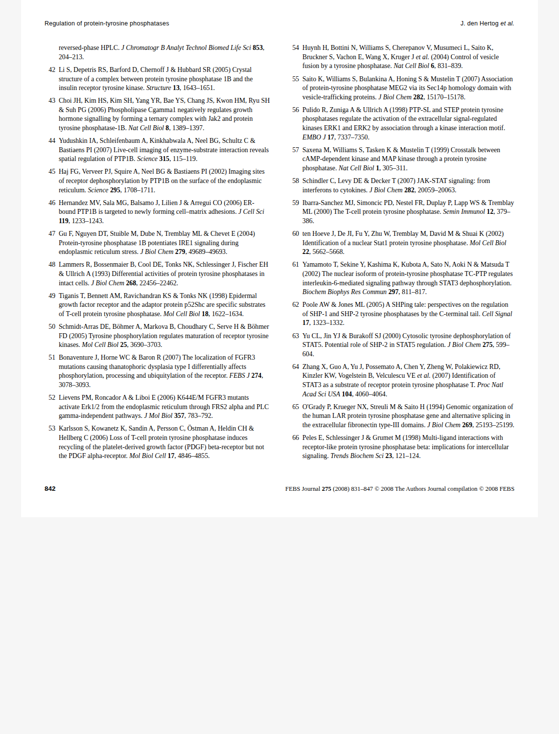Regulation of protein-tyrosine phosphatases J. den Hertog et al.
reversed-phase HPLC. J Chromatogr B Analyt Technol Biomed Life Sci 853, 204–213.
Li S, Depetris RS, Barford D, Chernoff J & Hubbard SR (2005) Crystal structure of a complex between protein tyrosine phosphatase 1B and the insulin receptor tyrosine kinase. Structure 13, 1643–1651.
Choi JH, Kim HS, Kim SH, Yang YR, Bae YS, Chang JS, Kwon HM, Ryu SH & Suh PG (2006) Phospholipase Cgamma1 negatively regulates growth hormone signalling by forming a ternary complex with Jak2 and protein tyrosine phosphatase-1B. Nat Cell Biol 8, 1389–1397.
Yudushkin IA, Schleifenbaum A, Kinkhabwala A, Neel BG, Schultz C & Bastiaens PI (2007) Live-cell imaging of enzyme-substrate interaction reveals spatial regulation of PTP1B. Science 315, 115–119.
Haj FG, Verveer PJ, Squire A, Neel BG & Bastiaens PI (2002) Imaging sites of receptor dephosphorylation by PTP1B on the surface of the endoplasmic reticulum. Science 295, 1708–1711.
Hernandez MV, Sala MG, Balsamo J, Lilien J & Arregui CO (2006) ER-bound PTP1B is targeted to newly forming cell–matrix adhesions. J Cell Sci 119, 1233–1243.
Gu F, Nguyen DT, Stuible M, Dube N, Tremblay ML & Chevet E (2004) Protein-tyrosine phosphatase 1B potentiates IRE1 signaling during endoplasmic reticulum stress. J Biol Chem 279, 49689–49693.
Lammers R, Bossenmaier B, Cool DE, Tonks NK, Schlessinger J, Fischer EH & Ullrich A (1993) Differential activities of protein tyrosine phosphatases in intact cells. J Biol Chem 268, 22456–22462.
Tiganis T, Bennett AM, Ravichandran KS & Tonks NK (1998) Epidermal growth factor receptor and the adaptor protein p52Shc are specific substrates of T-cell protein tyrosine phosphatase. Mol Cell Biol 18, 1622–1634.
Schmidt-Arras DE, Böhmer A, Markova B, Choudhary C, Serve H & Böhmer FD (2005) Tyrosine phosphorylation regulates maturation of receptor tyrosine kinases. Mol Cell Biol 25, 3690–3703.
Bonaventure J, Horne WC & Baron R (2007) The localization of FGFR3 mutations causing thanatophoric dysplasia type I differentially affects phosphorylation, processing and ubiquitylation of the receptor. FEBS J 274, 3078–3093.
Lievens PM, Roncador A & Liboi E (2006) K644E/M FGFR3 mutants activate Erk1/2 from the endoplasmic reticulum through FRS2 alpha and PLC gamma-independent pathways. J Mol Biol 357, 783–792.
Karlsson S, Kowanetz K, Sandin A, Persson C, Östman A, Heldin CH & Hellberg C (2006) Loss of T-cell protein tyrosine phosphatase induces recycling of the platelet-derived growth factor (PDGF) beta-receptor but not the PDGF alpha-receptor. Mol Biol Cell 17, 4846–4855.
Huynh H, Bottini N, Williams S, Cherepanov V, Musumeci L, Saito K, Bruckner S, Vachon E, Wang X, Kruger J et al. (2004) Control of vesicle fusion by a tyrosine phosphatase. Nat Cell Biol 6, 831–839.
Saito K, Williams S, Bulankina A, Honing S & Mustelin T (2007) Association of protein-tyrosine phosphatase MEG2 via its Sec14p homology domain with vesicle-trafficking proteins. J Biol Chem 282, 15170–15178.
Pulido R, Zuniga A & Ullrich A (1998) PTP-SL and STEP protein tyrosine phosphatases regulate the activation of the extracellular signal-regulated kinases ERK1 and ERK2 by association through a kinase interaction motif. EMBO J 17, 7337–7350.
Saxena M, Williams S, Tasken K & Mustelin T (1999) Crosstalk between cAMP-dependent kinase and MAP kinase through a protein tyrosine phosphatase. Nat Cell Biol 1, 305–311.
Schindler C, Levy DE & Decker T (2007) JAK-STAT signaling: from interferons to cytokines. J Biol Chem 282, 20059–20063.
Ibarra-Sanchez MJ, Simoncic PD, Nestel FR, Duplay P, Lapp WS & Tremblay ML (2000) The T-cell protein tyrosine phosphatase. Semin Immunol 12, 379–386.
ten Hoeve J, De JI, Fu Y, Zhu W, Tremblay M, David M & Shuai K (2002) Identification of a nuclear Stat1 protein tyrosine phosphatase. Mol Cell Biol 22, 5662–5668.
Yamamoto T, Sekine Y, Kashima K, Kubota A, Sato N, Aoki N & Matsuda T (2002) The nuclear isoform of protein-tyrosine phosphatase TC-PTP regulates interleukin-6-mediated signaling pathway through STAT3 dephosphorylation. Biochem Biophys Res Commun 297, 811–817.
Poole AW & Jones ML (2005) A SHPing tale: perspectives on the regulation of SHP-1 and SHP-2 tyrosine phosphatases by the C-terminal tail. Cell Signal 17, 1323–1332.
Yu CL, Jin YJ & Burakoff SJ (2000) Cytosolic tyrosine dephosphorylation of STAT5. Potential role of SHP-2 in STAT5 regulation. J Biol Chem 275, 599–604.
Zhang X, Guo A, Yu J, Possemato A, Chen Y, Zheng W, Polakiewicz RD, Kinzler KW, Vogelstein B, Velculescu VE et al. (2007) Identification of STAT3 as a substrate of receptor protein tyrosine phosphatase T. Proc Natl Acad Sci USA 104, 4060–4064.
O'Grady P, Krueger NX, Streuli M & Saito H (1994) Genomic organization of the human LAR protein tyrosine phosphatase gene and alternative splicing in the extracellular fibronectin type-III domains. J Biol Chem 269, 25193–25199.
Peles E, Schlessinger J & Grumet M (1998) Multi-ligand interactions with receptor-like protein tyrosine phosphatase beta: implications for intercellular signaling. Trends Biochem Sci 23, 121–124.
842 FEBS Journal 275 (2008) 831–847 © 2008 The Authors Journal compilation © 2008 FEBS